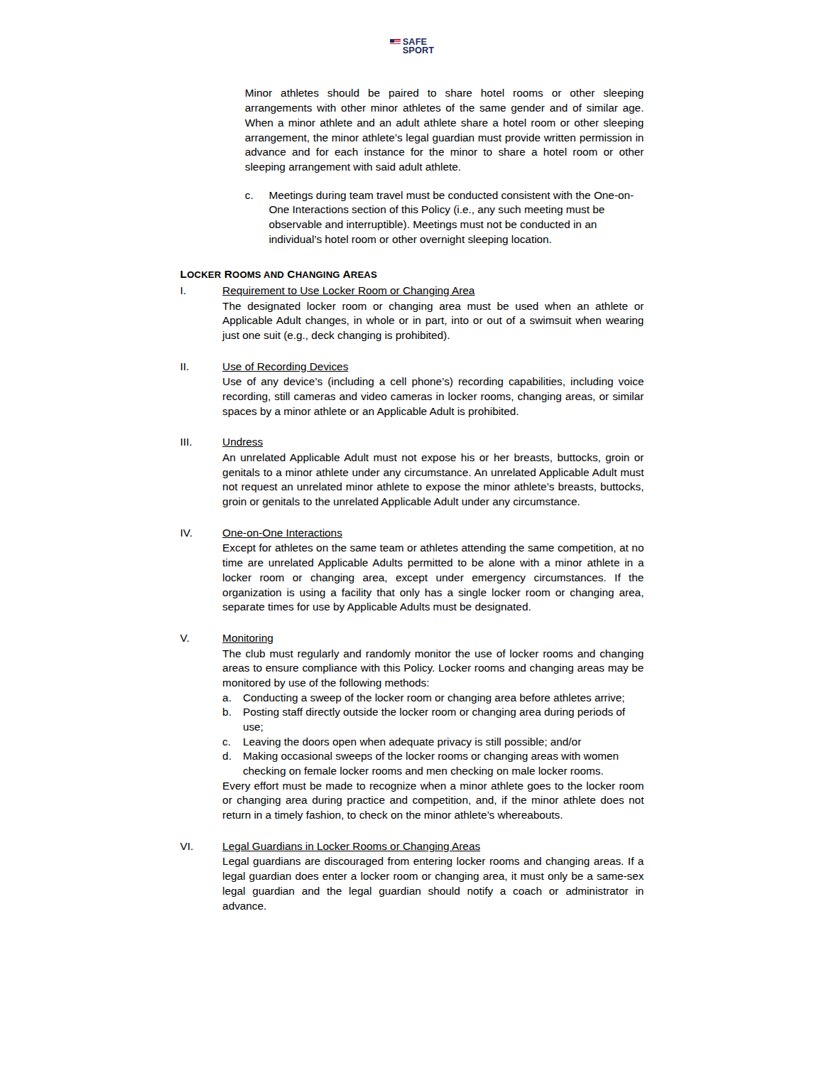SAFE
SPORT
Minor athletes should be paired to share hotel rooms or other sleeping arrangements with other minor athletes of the same gender and of similar age. When a minor athlete and an adult athlete share a hotel room or other sleeping arrangement, the minor athlete’s legal guardian must provide written permission in advance and for each instance for the minor to share a hotel room or other sleeping arrangement with said adult athlete.
c. Meetings during team travel must be conducted consistent with the One-on-One Interactions section of this Policy (i.e., any such meeting must be observable and interruptible). Meetings must not be conducted in an individual’s hotel room or other overnight sleeping location.
LOCKER ROOMS AND CHANGING AREAS
I. Requirement to Use Locker Room or Changing Area
The designated locker room or changing area must be used when an athlete or Applicable Adult changes, in whole or in part, into or out of a swimsuit when wearing just one suit (e.g., deck changing is prohibited).
II. Use of Recording Devices
Use of any device’s (including a cell phone’s) recording capabilities, including voice recording, still cameras and video cameras in locker rooms, changing areas, or similar spaces by a minor athlete or an Applicable Adult is prohibited.
III. Undress
An unrelated Applicable Adult must not expose his or her breasts, buttocks, groin or genitals to a minor athlete under any circumstance. An unrelated Applicable Adult must not request an unrelated minor athlete to expose the minor athlete’s breasts, buttocks, groin or genitals to the unrelated Applicable Adult under any circumstance.
IV. One-on-One Interactions
Except for athletes on the same team or athletes attending the same competition, at no time are unrelated Applicable Adults permitted to be alone with a minor athlete in a locker room or changing area, except under emergency circumstances. If the organization is using a facility that only has a single locker room or changing area, separate times for use by Applicable Adults must be designated.
V. Monitoring
The club must regularly and randomly monitor the use of locker rooms and changing areas to ensure compliance with this Policy. Locker rooms and changing areas may be monitored by use of the following methods:
a. Conducting a sweep of the locker room or changing area before athletes arrive;
b. Posting staff directly outside the locker room or changing area during periods of use;
c. Leaving the doors open when adequate privacy is still possible; and/or
d. Making occasional sweeps of the locker rooms or changing areas with women checking on female locker rooms and men checking on male locker rooms.
Every effort must be made to recognize when a minor athlete goes to the locker room or changing area during practice and competition, and, if the minor athlete does not return in a timely fashion, to check on the minor athlete’s whereabouts.
VI. Legal Guardians in Locker Rooms or Changing Areas
Legal guardians are discouraged from entering locker rooms and changing areas. If a legal guardian does enter a locker room or changing area, it must only be a same-sex legal guardian and the legal guardian should notify a coach or administrator in advance.